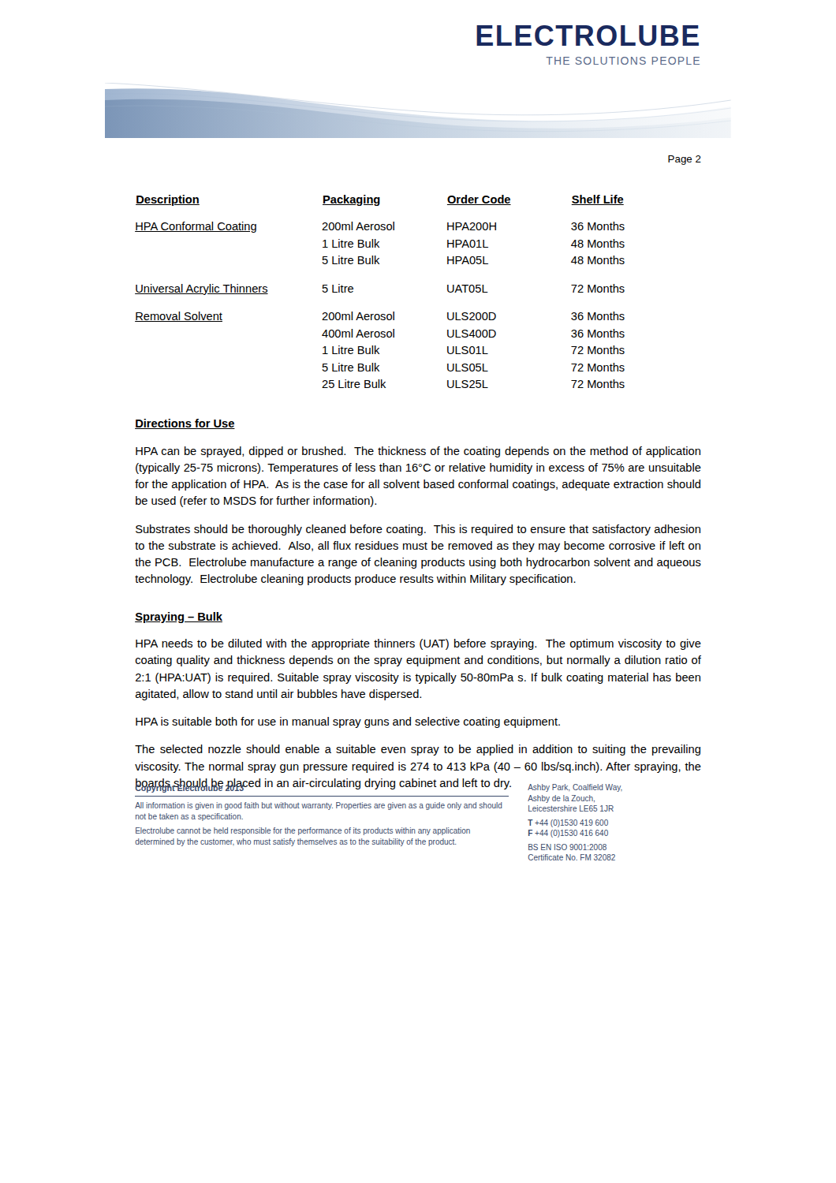ELECTROLUBE
THE SOLUTIONS PEOPLE
Page 2
| Description | Packaging | Order Code | Shelf Life |
| --- | --- | --- | --- |
| HPA Conformal Coating | 200ml Aerosol | HPA200H | 36 Months |
| | 1 Litre Bulk | HPA01L | 48 Months |
| | 5 Litre Bulk | HPA05L | 48 Months |
| Universal Acrylic Thinners | 5 Litre | UAT05L | 72 Months |
| Removal Solvent | 200ml Aerosol | ULS200D | 36 Months |
| | 400ml Aerosol | ULS400D | 36 Months |
| | 1 Litre Bulk | ULS01L | 72 Months |
| | 5 Litre Bulk | ULS05L | 72 Months |
| | 25 Litre Bulk | ULS25L | 72 Months |
Directions for Use
HPA can be sprayed, dipped or brushed. The thickness of the coating depends on the method of application (typically 25-75 microns). Temperatures of less than 16°C or relative humidity in excess of 75% are unsuitable for the application of HPA. As is the case for all solvent based conformal coatings, adequate extraction should be used (refer to MSDS for further information).
Substrates should be thoroughly cleaned before coating. This is required to ensure that satisfactory adhesion to the substrate is achieved. Also, all flux residues must be removed as they may become corrosive if left on the PCB. Electrolube manufacture a range of cleaning products using both hydrocarbon solvent and aqueous technology. Electrolube cleaning products produce results within Military specification.
Spraying – Bulk
HPA needs to be diluted with the appropriate thinners (UAT) before spraying. The optimum viscosity to give coating quality and thickness depends on the spray equipment and conditions, but normally a dilution ratio of 2:1 (HPA:UAT) is required. Suitable spray viscosity is typically 50-80mPa s. If bulk coating material has been agitated, allow to stand until air bubbles have dispersed.
HPA is suitable both for use in manual spray guns and selective coating equipment.
The selected nozzle should enable a suitable even spray to be applied in addition to suiting the prevailing viscosity. The normal spray gun pressure required is 274 to 413 kPa (40 – 60 lbs/sq.inch). After spraying, the boards should be placed in an air-circulating drying cabinet and left to dry.
Copyright Electrolube 2013
All information is given in good faith but without warranty. Properties are given as a guide only and should not be taken as a specification.
Electrolube cannot be held responsible for the performance of its products within any application determined by the customer, who must satisfy themselves as to the suitability of the product.
Ashby Park, Coalfield Way,
Ashby de la Zouch,
Leicestershire LE65 1JR
T +44 (0)1530 419 600
F +44 (0)1530 416 640
BS EN ISO 9001:2008
Certificate No. FM 32082